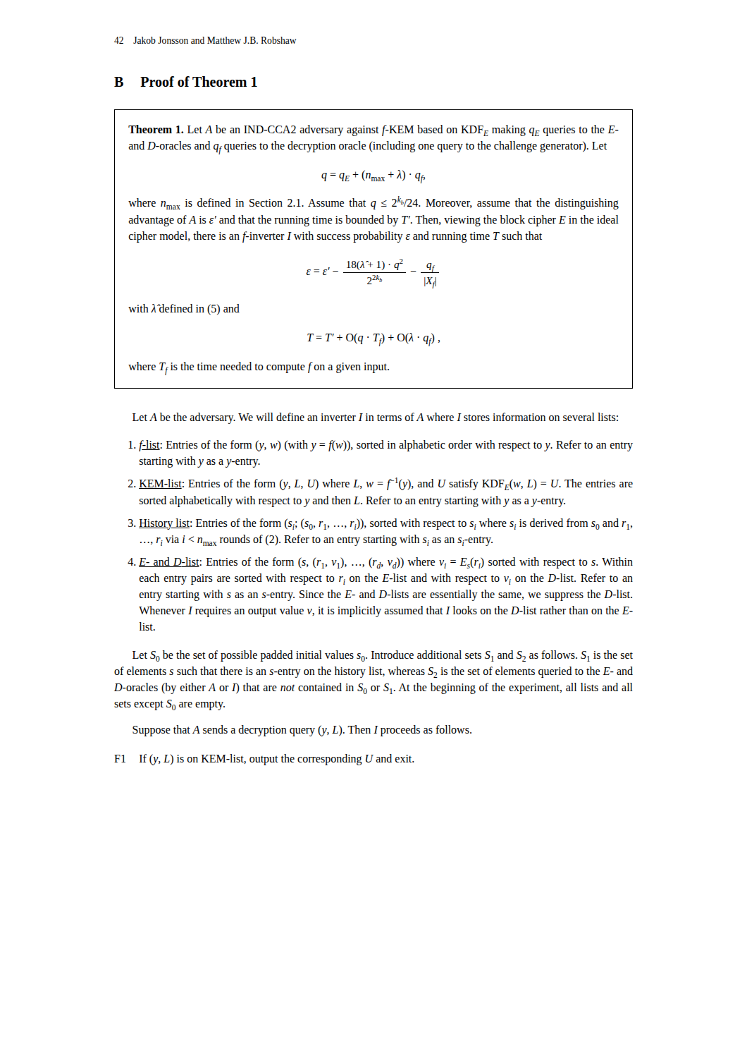42 Jakob Jonsson and Matthew J.B. Robshaw
BProof of Theorem 1
Theorem 1. Let A be an IND-CCA2 adversary against f-KEM based on KDFE making qE queries to the E- and D-oracles and qf queries to the decryption oracle (including one query to the challenge generator). Let
q = qE + (nmax + λ) · qf,
where nmax is defined in Section 2.1. Assume that q ≤ 2kb/24. Moreover, assume that the distinguishing advantage of A is ε′ and that the running time is bounded by T′. Then, viewing the block cipher E in the ideal cipher model, there is an f-inverter I with success probability ε and running time T such that
ε = ε′ − 18(λ̂ + 1) · q222kb − qf|Xf|
with λ̂ defined in (5) and
T = T′ + O(q · Tf) + O(λ · qf) ,
where Tf is the time needed to compute f on a given input.
Let A be the adversary. We will define an inverter I in terms of A where I stores information on several lists:
f-list: Entries of the form (y, w) (with y = f(w)), sorted in alphabetic order with respect to y. Refer to an entry starting with y as a y-entry.
KEM-list: Entries of the form (y, L, U) where L, w = f−1(y), and U satisfy KDFE(w, L) = U. The entries are sorted alphabetically with respect to y and then L. Refer to an entry starting with y as a y-entry.
History list: Entries of the form (si; (s0, r1, …, ri)), sorted with respect to si where si is derived from s0 and r1, …, ri via i < nmax rounds of (2). Refer to an entry starting with si as an si-entry.
E- and D-list: Entries of the form (s, (r1, v1), …, (rd, vd)) where vi = Es(ri) sorted with respect to s. Within each entry pairs are sorted with respect to ri on the E-list and with respect to vi on the D-list. Refer to an entry starting with s as an s-entry. Since the E- and D-lists are essentially the same, we suppress the D-list. Whenever I requires an output value v, it is implicitly assumed that I looks on the D-list rather than on the E-list.
Let S0 be the set of possible padded initial values s0. Introduce additional sets S1 and S2 as follows. S1 is the set of elements s such that there is an s-entry on the history list, whereas S2 is the set of elements queried to the E- and D-oracles (by either A or I) that are not contained in S0 or S1. At the beginning of the experiment, all lists and all sets except S0 are empty.
Suppose that A sends a decryption query (y, L). Then I proceeds as follows.
F1 If (y, L) is on KEM-list, output the corresponding U and exit.